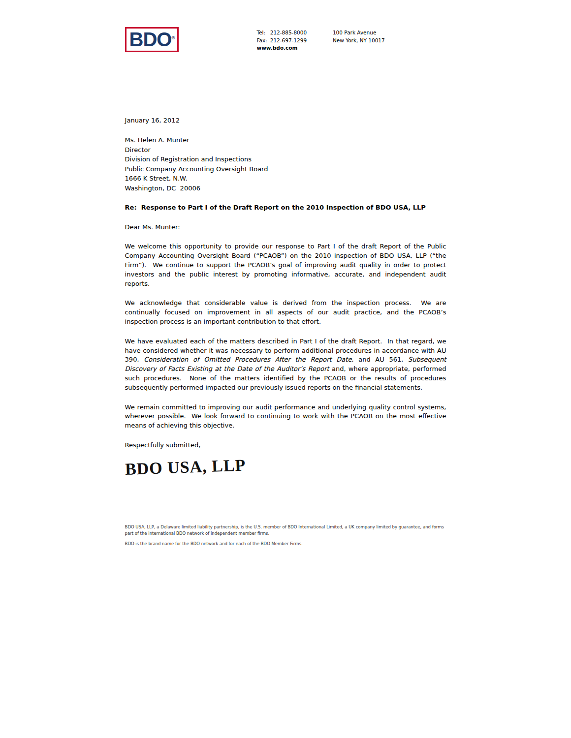BDO®
Tel: 212-885-8000
Fax: 212-697-1299
www.bdo.com
100 Park Avenue
New York, NY 10017
January 16, 2012
Ms. Helen A. Munter
Director
Division of Registration and Inspections
Public Company Accounting Oversight Board
1666 K Street, N.W.
Washington, DC 20006
Re: Response to Part I of the Draft Report on the 2010 Inspection of BDO USA, LLP
Dear Ms. Munter:
We welcome this opportunity to provide our response to Part I of the draft Report of the Public Company Accounting Oversight Board (“PCAOB”) on the 2010 inspection of BDO USA, LLP (“the Firm”). We continue to support the PCAOB’s goal of improving audit quality in order to protect investors and the public interest by promoting informative, accurate, and independent audit reports.
We acknowledge that considerable value is derived from the inspection process. We are continually focused on improvement in all aspects of our audit practice, and the PCAOB’s inspection process is an important contribution to that effort.
We have evaluated each of the matters described in Part I of the draft Report. In that regard, we have considered whether it was necessary to perform additional procedures in accordance with AU 390, Consideration of Omitted Procedures After the Report Date, and AU 561, Subsequent Discovery of Facts Existing at the Date of the Auditor’s Report and, where appropriate, performed such procedures. None of the matters identified by the PCAOB or the results of procedures subsequently performed impacted our previously issued reports on the financial statements.
We remain committed to improving our audit performance and underlying quality control systems, wherever possible. We look forward to continuing to work with the PCAOB on the most effective means of achieving this objective.
Respectfully submitted,
BDO USA, LLP
BDO USA, LLP, a Delaware limited liability partnership, is the U.S. member of BDO International Limited, a UK company limited by guarantee, and forms part of the international BDO network of independent member firms.
BDO is the brand name for the BDO network and for each of the BDO Member Firms.